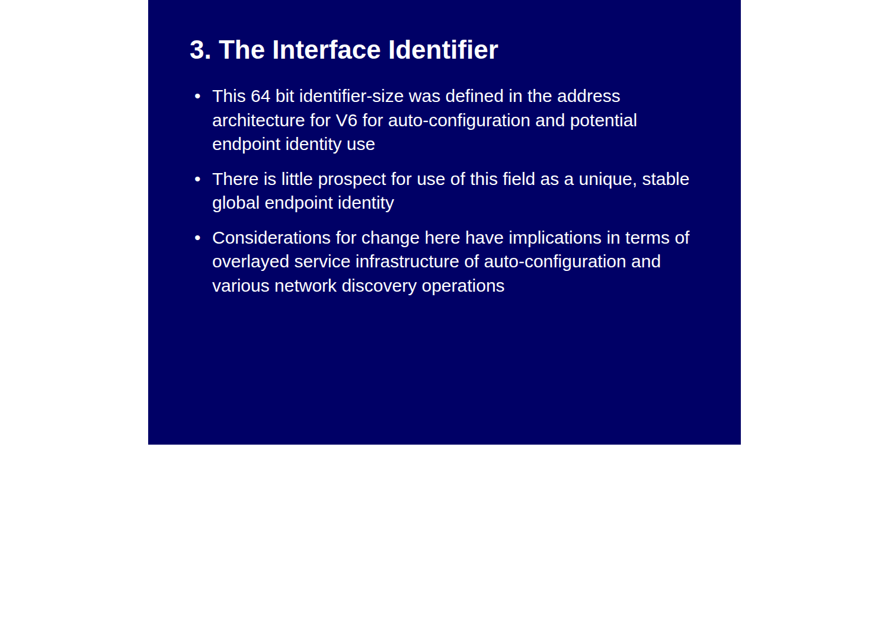3. The Interface Identifier
This 64 bit identifier-size was defined in the address architecture for V6 for auto-configuration and potential endpoint identity use
There is little prospect for use of this field as a unique, stable global endpoint identity
Considerations for change here have implications in terms of overlayed service infrastructure of auto-configuration and various network discovery operations